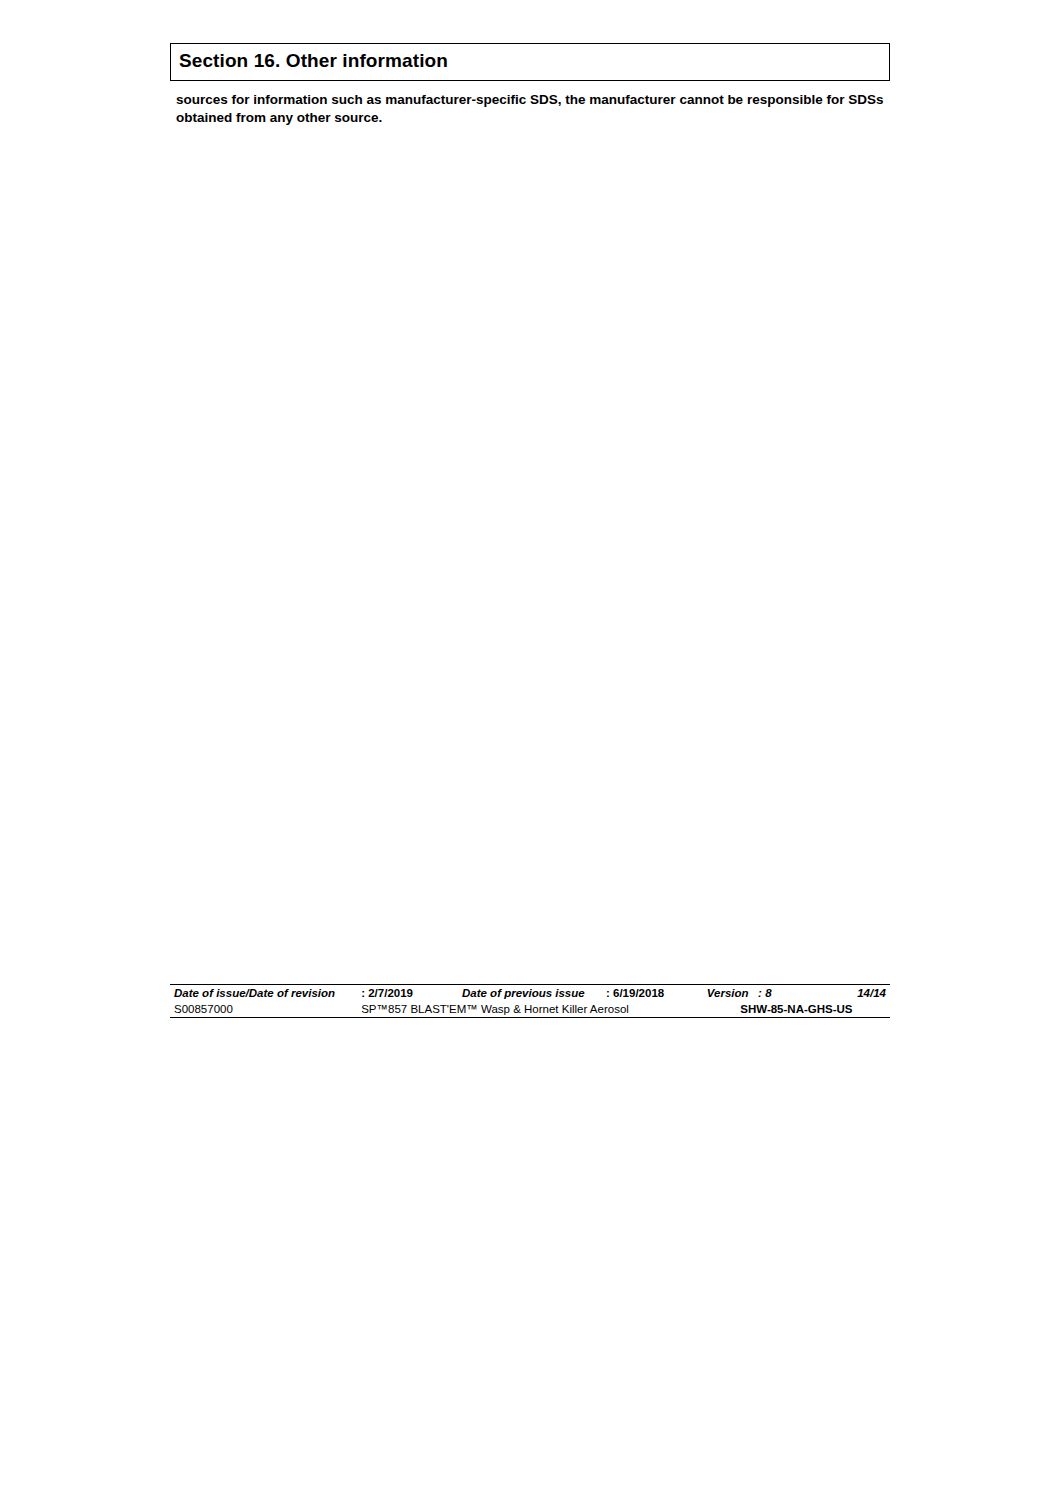Section 16. Other information
sources for information such as manufacturer-specific SDS, the manufacturer cannot be responsible for SDSs obtained from any other source.
| Date of issue/Date of revision | : 2/7/2019 | Date of previous issue | : 6/19/2018 | Version : 8 | 14/14 |
| S00857000 | SP™857 BLAST'EM™ Wasp & Hornet Killer Aerosol | SHW-85-NA-GHS-US |